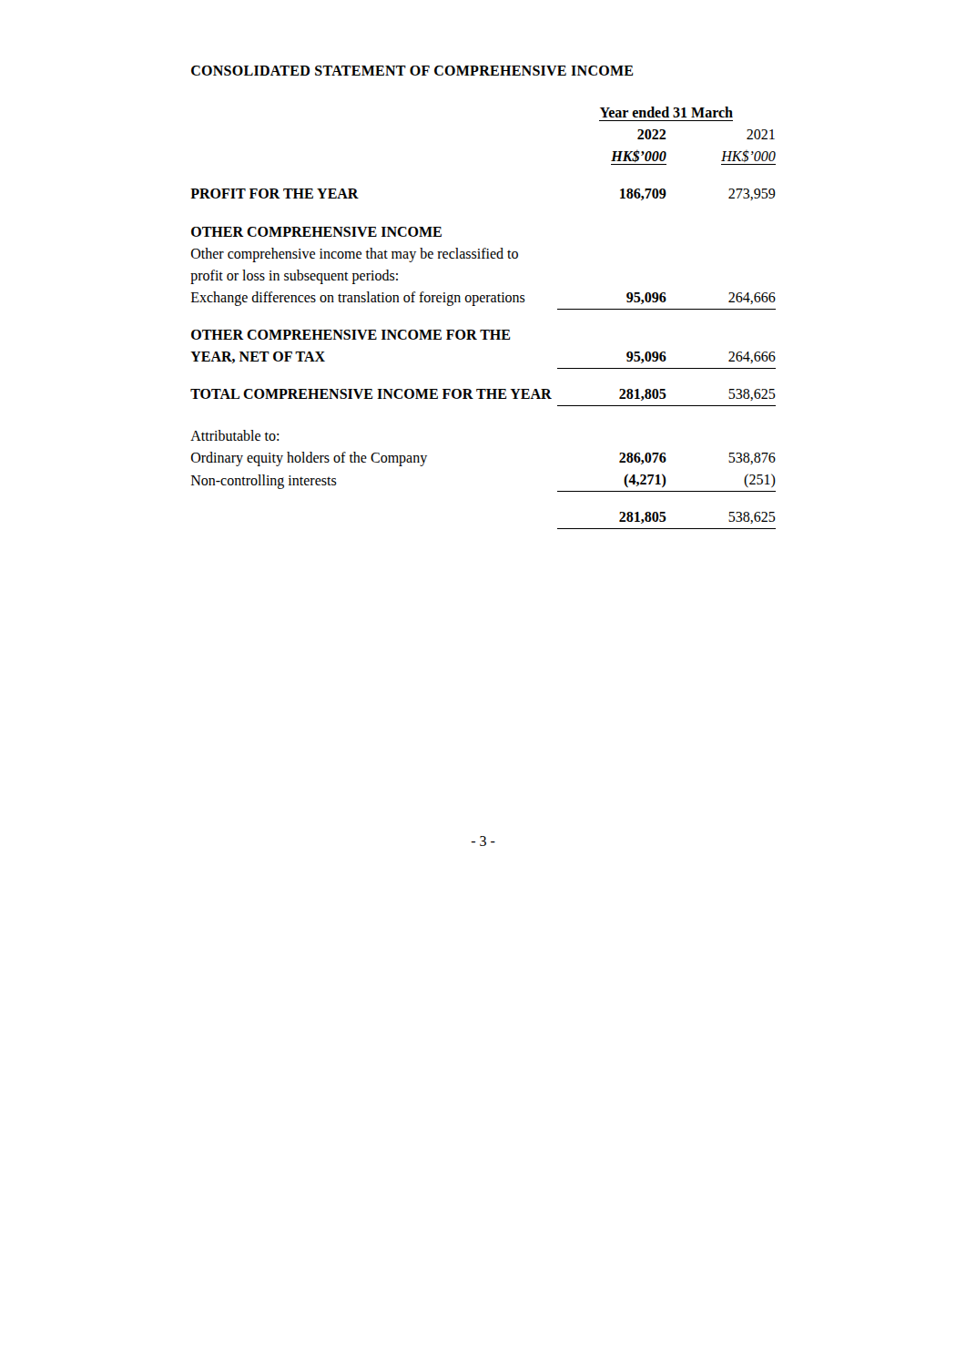CONSOLIDATED STATEMENT OF COMPREHENSIVE INCOME
| | Year ended 31 March |
| | 2022 | 2021 |
| | HK$’000 | HK$’000 |
| PROFIT FOR THE YEAR | 186,709 | 273,959 |
| OTHER COMPREHENSIVE INCOME | | |
| Other comprehensive income that may be reclassified to | | |
| profit or loss in subsequent periods: | | |
| Exchange differences on translation of foreign operations | 95,096 | 264,666 |
| OTHER COMPREHENSIVE INCOME FOR THE | | |
| YEAR, NET OF TAX | 95,096 | 264,666 |
| TOTAL COMPREHENSIVE INCOME FOR THE YEAR | 281,805 | 538,625 |
| Attributable to: | | |
| Ordinary equity holders of the Company | 286,076 | 538,876 |
| Non-controlling interests | (4,271) | (251) |
| | 281,805 | 538,625 |
- 3 -